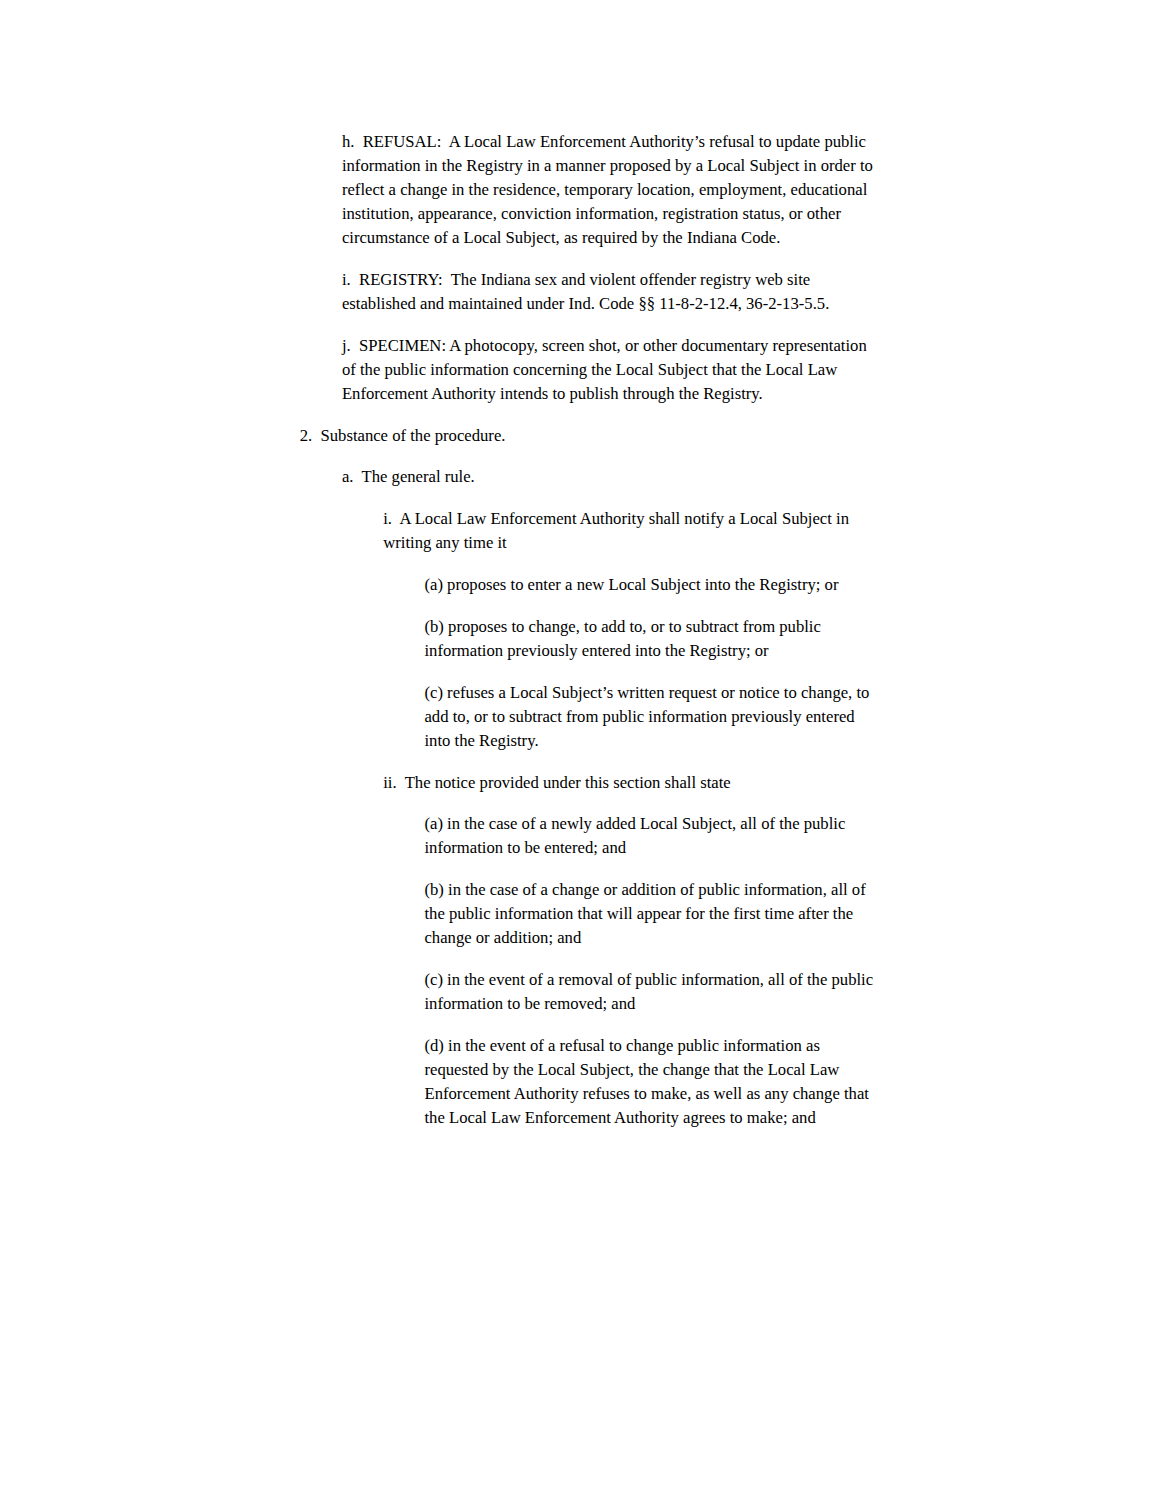h. REFUSAL: A Local Law Enforcement Authority’s refusal to update public information in the Registry in a manner proposed by a Local Subject in order to reflect a change in the residence, temporary location, employment, educational institution, appearance, conviction information, registration status, or other circumstance of a Local Subject, as required by the Indiana Code.
i. REGISTRY: The Indiana sex and violent offender registry web site established and maintained under Ind. Code §§ 11-8-2-12.4, 36-2-13-5.5.
j. SPECIMEN: A photocopy, screen shot, or other documentary representation of the public information concerning the Local Subject that the Local Law Enforcement Authority intends to publish through the Registry.
2. Substance of the procedure.
a. The general rule.
i. A Local Law Enforcement Authority shall notify a Local Subject in writing any time it
(a) proposes to enter a new Local Subject into the Registry; or
(b) proposes to change, to add to, or to subtract from public information previously entered into the Registry; or
(c) refuses a Local Subject’s written request or notice to change, to add to, or to subtract from public information previously entered into the Registry.
ii. The notice provided under this section shall state
(a) in the case of a newly added Local Subject, all of the public information to be entered; and
(b) in the case of a change or addition of public information, all of the public information that will appear for the first time after the change or addition; and
(c) in the event of a removal of public information, all of the public information to be removed; and
(d) in the event of a refusal to change public information as requested by the Local Subject, the change that the Local Law Enforcement Authority refuses to make, as well as any change that the Local Law Enforcement Authority agrees to make; and